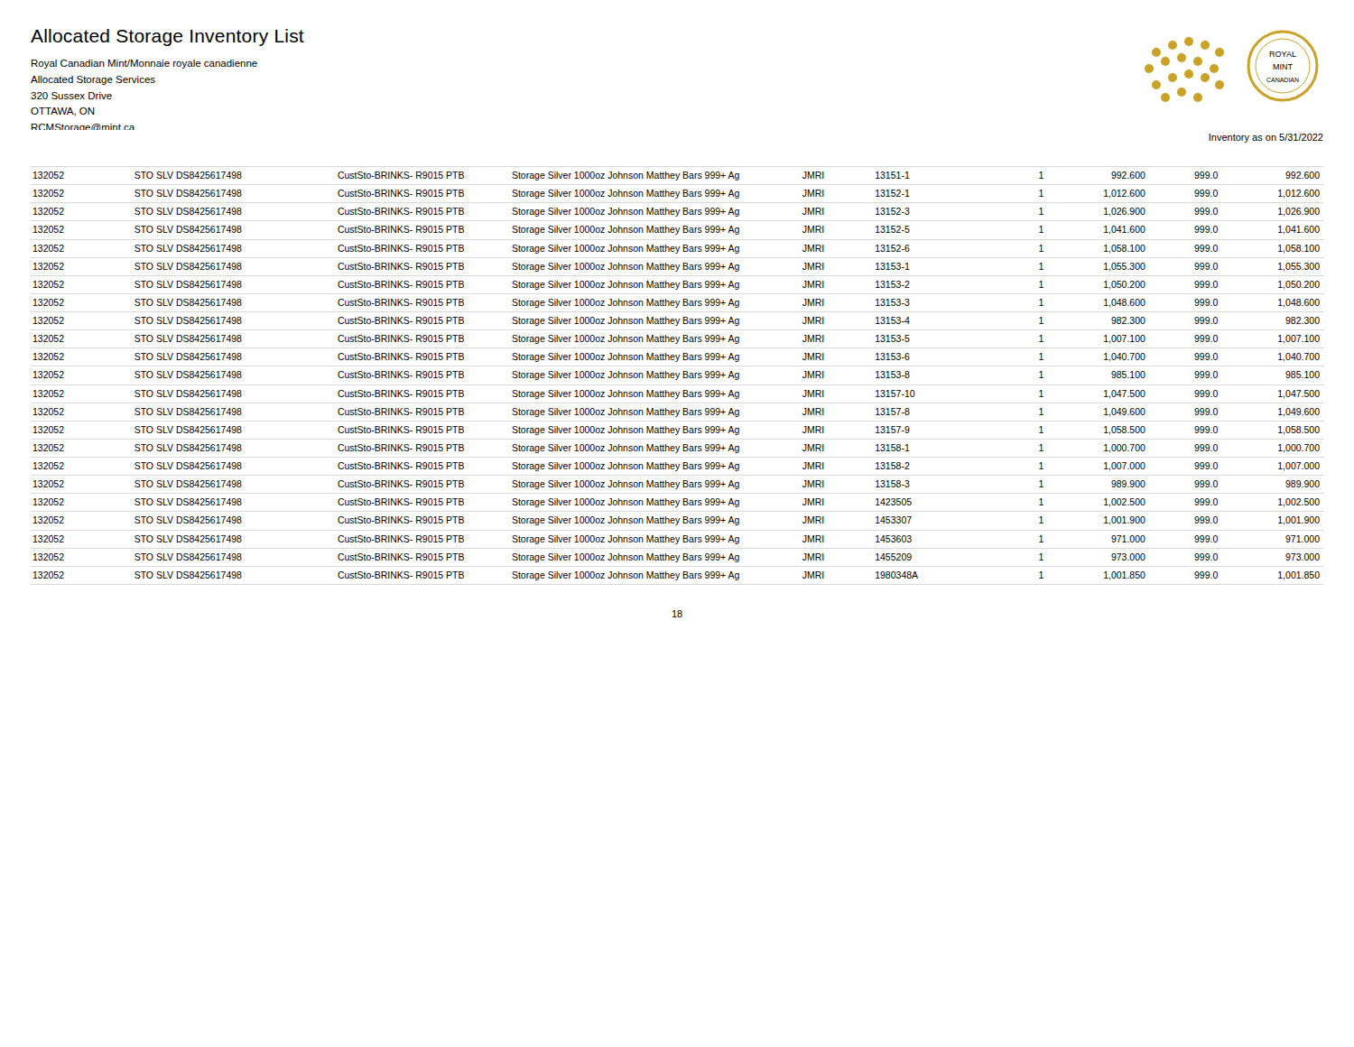Allocated Storage Inventory List
Royal Canadian Mint/Monnaie royale canadienne
Allocated Storage Services
320 Sussex Drive
OTTAWA, ON
RCMStorage@mint.ca
Inventory as on 5/31/2022
| 132052 | STO SLV DS8425617498 | CustSto-BRINKS- R9015 PTB | Storage Silver 1000oz Johnson Matthey Bars 999+ Ag | JMRI | 13151-1 | 1 | 992.600 | 999.0 | 992.600 |
| 132052 | STO SLV DS8425617498 | CustSto-BRINKS- R9015 PTB | Storage Silver 1000oz Johnson Matthey Bars 999+ Ag | JMRI | 13152-1 | 1 | 1,012.600 | 999.0 | 1,012.600 |
| 132052 | STO SLV DS8425617498 | CustSto-BRINKS- R9015 PTB | Storage Silver 1000oz Johnson Matthey Bars 999+ Ag | JMRI | 13152-3 | 1 | 1,026.900 | 999.0 | 1,026.900 |
| 132052 | STO SLV DS8425617498 | CustSto-BRINKS- R9015 PTB | Storage Silver 1000oz Johnson Matthey Bars 999+ Ag | JMRI | 13152-5 | 1 | 1,041.600 | 999.0 | 1,041.600 |
| 132052 | STO SLV DS8425617498 | CustSto-BRINKS- R9015 PTB | Storage Silver 1000oz Johnson Matthey Bars 999+ Ag | JMRI | 13152-6 | 1 | 1,058.100 | 999.0 | 1,058.100 |
| 132052 | STO SLV DS8425617498 | CustSto-BRINKS- R9015 PTB | Storage Silver 1000oz Johnson Matthey Bars 999+ Ag | JMRI | 13153-1 | 1 | 1,055.300 | 999.0 | 1,055.300 |
| 132052 | STO SLV DS8425617498 | CustSto-BRINKS- R9015 PTB | Storage Silver 1000oz Johnson Matthey Bars 999+ Ag | JMRI | 13153-2 | 1 | 1,050.200 | 999.0 | 1,050.200 |
| 132052 | STO SLV DS8425617498 | CustSto-BRINKS- R9015 PTB | Storage Silver 1000oz Johnson Matthey Bars 999+ Ag | JMRI | 13153-3 | 1 | 1,048.600 | 999.0 | 1,048.600 |
| 132052 | STO SLV DS8425617498 | CustSto-BRINKS- R9015 PTB | Storage Silver 1000oz Johnson Matthey Bars 999+ Ag | JMRI | 13153-4 | 1 | 982.300 | 999.0 | 982.300 |
| 132052 | STO SLV DS8425617498 | CustSto-BRINKS- R9015 PTB | Storage Silver 1000oz Johnson Matthey Bars 999+ Ag | JMRI | 13153-5 | 1 | 1,007.100 | 999.0 | 1,007.100 |
| 132052 | STO SLV DS8425617498 | CustSto-BRINKS- R9015 PTB | Storage Silver 1000oz Johnson Matthey Bars 999+ Ag | JMRI | 13153-6 | 1 | 1,040.700 | 999.0 | 1,040.700 |
| 132052 | STO SLV DS8425617498 | CustSto-BRINKS- R9015 PTB | Storage Silver 1000oz Johnson Matthey Bars 999+ Ag | JMRI | 13153-8 | 1 | 985.100 | 999.0 | 985.100 |
| 132052 | STO SLV DS8425617498 | CustSto-BRINKS- R9015 PTB | Storage Silver 1000oz Johnson Matthey Bars 999+ Ag | JMRI | 13157-10 | 1 | 1,047.500 | 999.0 | 1,047.500 |
| 132052 | STO SLV DS8425617498 | CustSto-BRINKS- R9015 PTB | Storage Silver 1000oz Johnson Matthey Bars 999+ Ag | JMRI | 13157-8 | 1 | 1,049.600 | 999.0 | 1,049.600 |
| 132052 | STO SLV DS8425617498 | CustSto-BRINKS- R9015 PTB | Storage Silver 1000oz Johnson Matthey Bars 999+ Ag | JMRI | 13157-9 | 1 | 1,058.500 | 999.0 | 1,058.500 |
| 132052 | STO SLV DS8425617498 | CustSto-BRINKS- R9015 PTB | Storage Silver 1000oz Johnson Matthey Bars 999+ Ag | JMRI | 13158-1 | 1 | 1,000.700 | 999.0 | 1,000.700 |
| 132052 | STO SLV DS8425617498 | CustSto-BRINKS- R9015 PTB | Storage Silver 1000oz Johnson Matthey Bars 999+ Ag | JMRI | 13158-2 | 1 | 1,007.000 | 999.0 | 1,007.000 |
| 132052 | STO SLV DS8425617498 | CustSto-BRINKS- R9015 PTB | Storage Silver 1000oz Johnson Matthey Bars 999+ Ag | JMRI | 13158-3 | 1 | 989.900 | 999.0 | 989.900 |
| 132052 | STO SLV DS8425617498 | CustSto-BRINKS- R9015 PTB | Storage Silver 1000oz Johnson Matthey Bars 999+ Ag | JMRI | 1423505 | 1 | 1,002.500 | 999.0 | 1,002.500 |
| 132052 | STO SLV DS8425617498 | CustSto-BRINKS- R9015 PTB | Storage Silver 1000oz Johnson Matthey Bars 999+ Ag | JMRI | 1453307 | 1 | 1,001.900 | 999.0 | 1,001.900 |
| 132052 | STO SLV DS8425617498 | CustSto-BRINKS- R9015 PTB | Storage Silver 1000oz Johnson Matthey Bars 999+ Ag | JMRI | 1453603 | 1 | 971.000 | 999.0 | 971.000 |
| 132052 | STO SLV DS8425617498 | CustSto-BRINKS- R9015 PTB | Storage Silver 1000oz Johnson Matthey Bars 999+ Ag | JMRI | 1455209 | 1 | 973.000 | 999.0 | 973.000 |
| 132052 | STO SLV DS8425617498 | CustSto-BRINKS- R9015 PTB | Storage Silver 1000oz Johnson Matthey Bars 999+ Ag | JMRI | 1980348A | 1 | 1,001.850 | 999.0 | 1,001.850 |
18